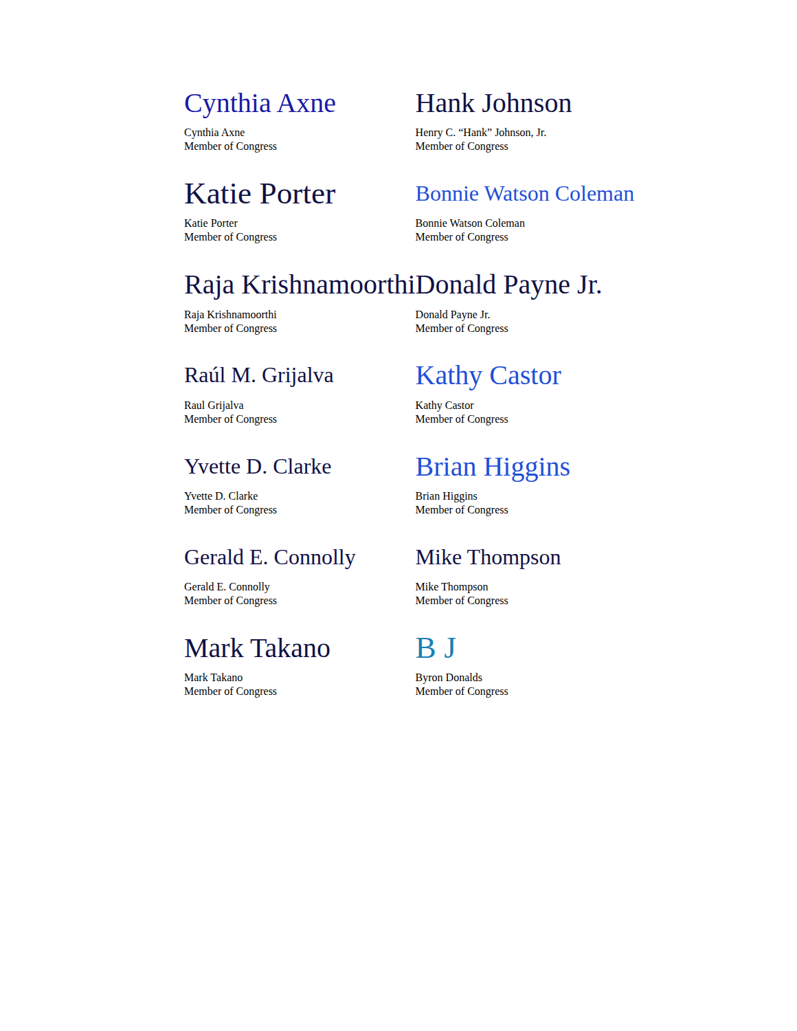| Cynthia Axne Cynthia Axne Member of Congress | Hank Johnson Henry C. “Hank” Johnson, Jr. Member of Congress |
| Katie Porter Katie Porter Member of Congress | Bonnie Watson Coleman Bonnie Watson Coleman Member of Congress |
| Raja Krishnamoorthi Raja Krishnamoorthi Member of Congress | Donald Payne Jr. Donald Payne Jr. Member of Congress |
| Raúl M. Grijalva Raul Grijalva Member of Congress | Kathy Castor Kathy Castor Member of Congress |
| Yvette D. Clarke Yvette D. Clarke Member of Congress | Brian Higgins Brian Higgins Member of Congress |
| Gerald E. Connolly Gerald E. Connolly Member of Congress | Mike Thompson Mike Thompson Member of Congress |
| Mark Takano Mark Takano Member of Congress | B J Byron Donalds Member of Congress |